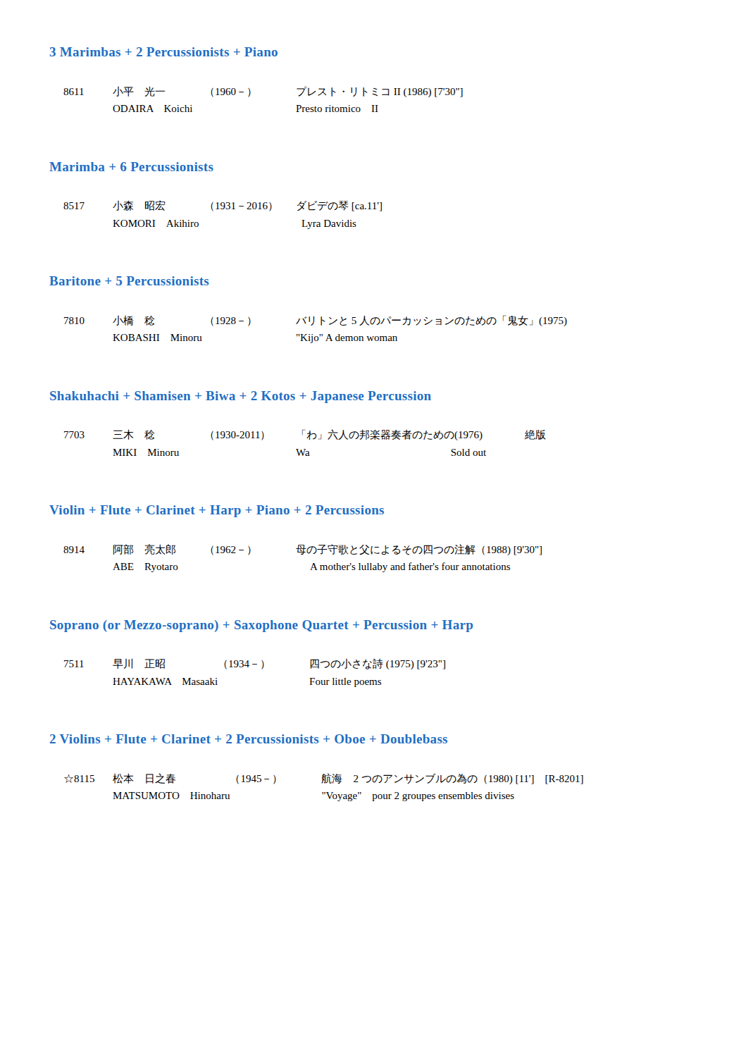3 Marimbas + 2 Percussionists + Piano
| 8611 | 小平 光一 | （1960－） | プレスト・リトミコ II (1986) [7'30"] |
| | ODAIRA Koichi | | Presto ritomico II |
Marimba + 6 Percussionists
| 8517 | 小森 昭宏 | （1931－2016） | ダビデの琴 [ca.11'] |
| | KOMORI Akihiro | | Lyra Davidis |
Baritone + 5 Percussionists
| 7810 | 小橋 稔 | （1928－） | バリトンと 5 人のパーカッションのための「鬼女」(1975) |
| | KOBASHI Minoru | | "Kijo" A demon woman |
Shakuhachi + Shamisen + Biwa + 2 Kotos + Japanese Percussion
| 7703 | 三木 稔 | （1930-2011） | 「わ」六人の邦楽器奏者のための(1976) 絶版 |
| | MIKI Minoru | | Wa Sold out |
Violin + Flute + Clarinet + Harp + Piano + 2 Percussions
| 8914 | 阿部 亮太郎 | （1962－） | 母の子守歌と父によるその四つの注解（1988) [9'30"] |
| | ABE Ryotaro | | A mother's lullaby and father's four annotations |
Soprano (or Mezzo-soprano) + Saxophone Quartet + Percussion + Harp
| 7511 | 早川 正昭 | （1934－） | 四つの小さな詩 (1975) [9'23"] |
| | HAYAKAWA Masaaki | | Four little poems |
2 Violins + Flute + Clarinet + 2 Percussionists + Oboe + Doublebass
| ☆8115 | 松本 日之春 | （1945－） | 航海 2 つのアンサンブルの為の（1980) [11'] [R-8201] |
| | MATSUMOTO Hinoharu | | "Voyage" pour 2 groupes ensembles divises |